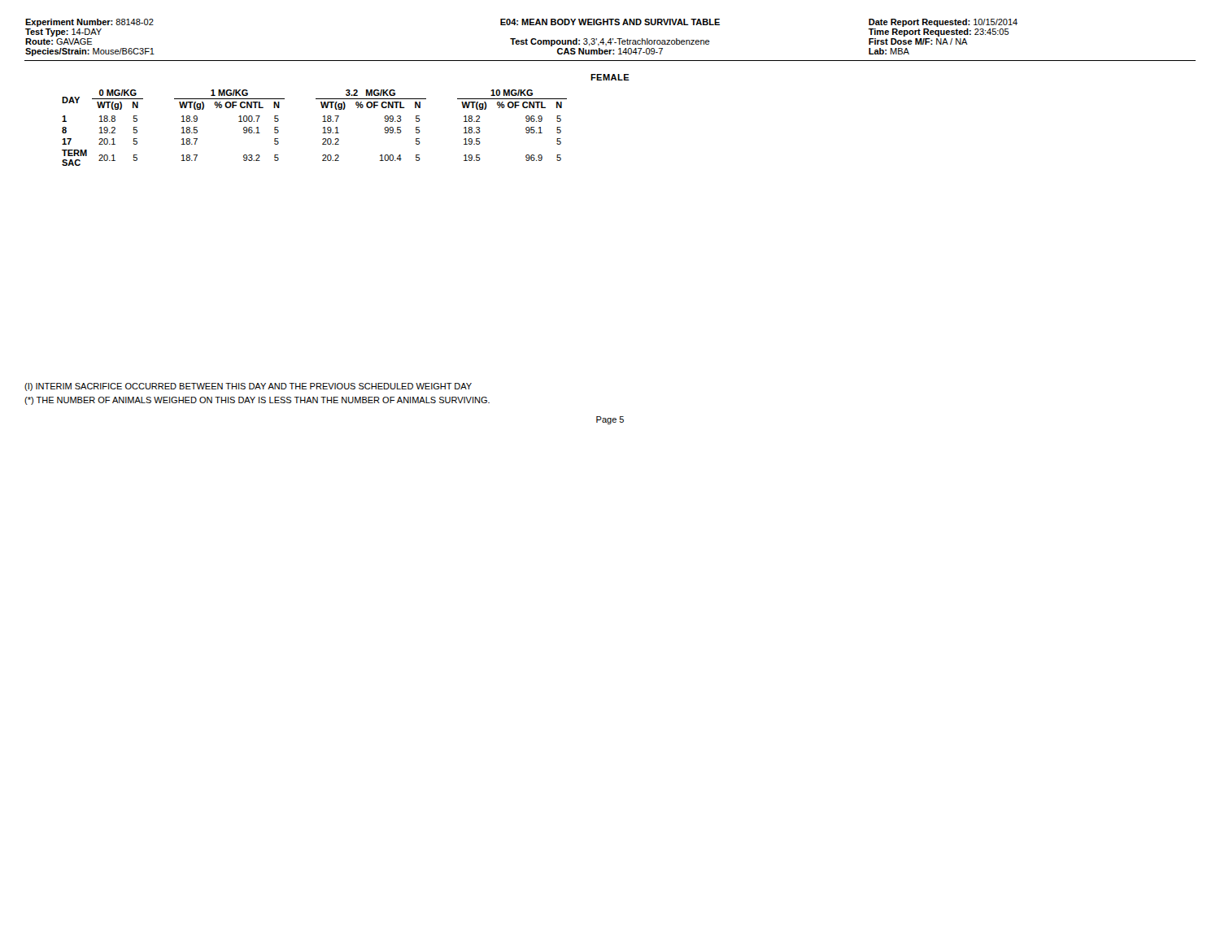| Experiment Number: 88148-02 Test Type: 14-DAY Route: GAVAGE Species/Strain: Mouse/B6C3F1 | E04: MEAN BODY WEIGHTS AND SURVIVAL TABLE Test Compound: 3,3',4,4'-Tetrachloroazobenzene CAS Number: 14047-09-7 | Date Report Requested: 10/15/2014 Time Report Requested: 23:45:05 First Dose M/F: NA / NA Lab: MBA |
FEMALE
| DAY | 0 MG/KG | | 1 MG/KG | | 3.2 MG/KG | | 10 MG/KG |
| --- | --- | --- | --- | --- | --- | --- | --- |
| WT(g) | N | | WT(g) | % OF CNTL | N | | WT(g) | % OF CNTL | N | | WT(g) | % OF CNTL | N |
| 1 | 18.8 | 5 | | 18.9 | 100.7 | 5 | | 18.7 | 99.3 | 5 | | 18.2 | 96.9 | 5 |
| 8 | 19.2 | 5 | | 18.5 | 96.1 | 5 | | 19.1 | 99.5 | 5 | | 18.3 | 95.1 | 5 |
| 17 | 20.1 | 5 | | 18.7 | | 5 | | 20.2 | | 5 | | 19.5 | | 5 |
| TERM SAC | 20.1 | 5 | | 18.7 | 93.2 | 5 | | 20.2 | 100.4 | 5 | | 19.5 | 96.9 | 5 |
(I) INTERIM SACRIFICE OCCURRED BETWEEN THIS DAY AND THE PREVIOUS SCHEDULED WEIGHT DAY
(*) THE NUMBER OF ANIMALS WEIGHED ON THIS DAY IS LESS THAN THE NUMBER OF ANIMALS SURVIVING.
Page 5